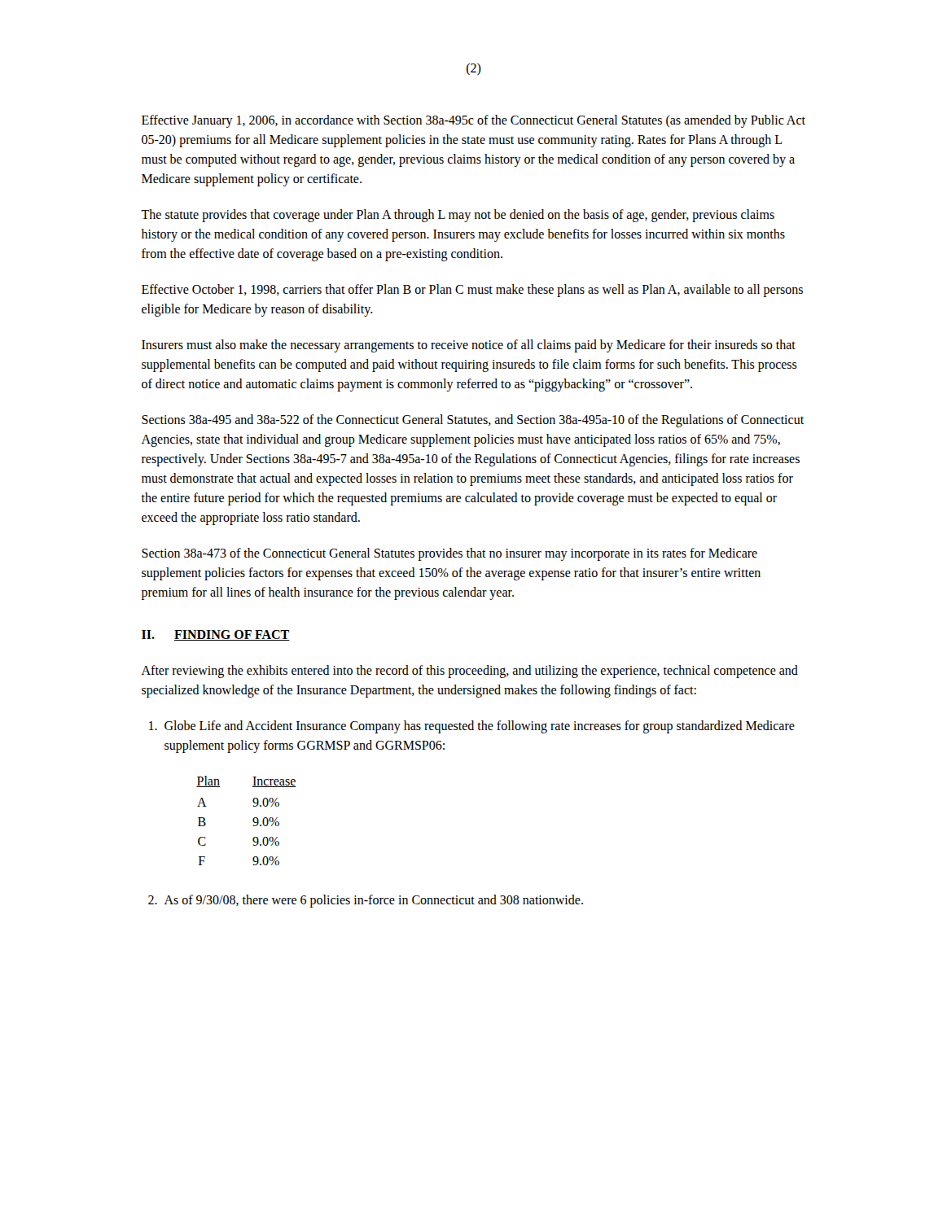(2)
Effective January 1, 2006, in accordance with Section 38a-495c of the Connecticut General Statutes (as amended by Public Act 05-20) premiums for all Medicare supplement policies in the state must use community rating. Rates for Plans A through L must be computed without regard to age, gender, previous claims history or the medical condition of any person covered by a Medicare supplement policy or certificate.
The statute provides that coverage under Plan A through L may not be denied on the basis of age, gender, previous claims history or the medical condition of any covered person. Insurers may exclude benefits for losses incurred within six months from the effective date of coverage based on a pre-existing condition.
Effective October 1, 1998, carriers that offer Plan B or Plan C must make these plans as well as Plan A, available to all persons eligible for Medicare by reason of disability.
Insurers must also make the necessary arrangements to receive notice of all claims paid by Medicare for their insureds so that supplemental benefits can be computed and paid without requiring insureds to file claim forms for such benefits. This process of direct notice and automatic claims payment is commonly referred to as “piggybacking” or “crossover”.
Sections 38a-495 and 38a-522 of the Connecticut General Statutes, and Section 38a-495a-10 of the Regulations of Connecticut Agencies, state that individual and group Medicare supplement policies must have anticipated loss ratios of 65% and 75%, respectively. Under Sections 38a-495-7 and 38a-495a-10 of the Regulations of Connecticut Agencies, filings for rate increases must demonstrate that actual and expected losses in relation to premiums meet these standards, and anticipated loss ratios for the entire future period for which the requested premiums are calculated to provide coverage must be expected to equal or exceed the appropriate loss ratio standard.
Section 38a-473 of the Connecticut General Statutes provides that no insurer may incorporate in its rates for Medicare supplement policies factors for expenses that exceed 150% of the average expense ratio for that insurer’s entire written premium for all lines of health insurance for the previous calendar year.
II. FINDING OF FACT
After reviewing the exhibits entered into the record of this proceeding, and utilizing the experience, technical competence and specialized knowledge of the Insurance Department, the undersigned makes the following findings of fact:
Globe Life and Accident Insurance Company has requested the following rate increases for group standardized Medicare supplement policy forms GGRMSP and GGRMSP06:
| Plan | Increase |
| --- | --- |
| A | 9.0% |
| B | 9.0% |
| C | 9.0% |
| F | 9.0% |
As of 9/30/08, there were 6 policies in-force in Connecticut and 308 nationwide.